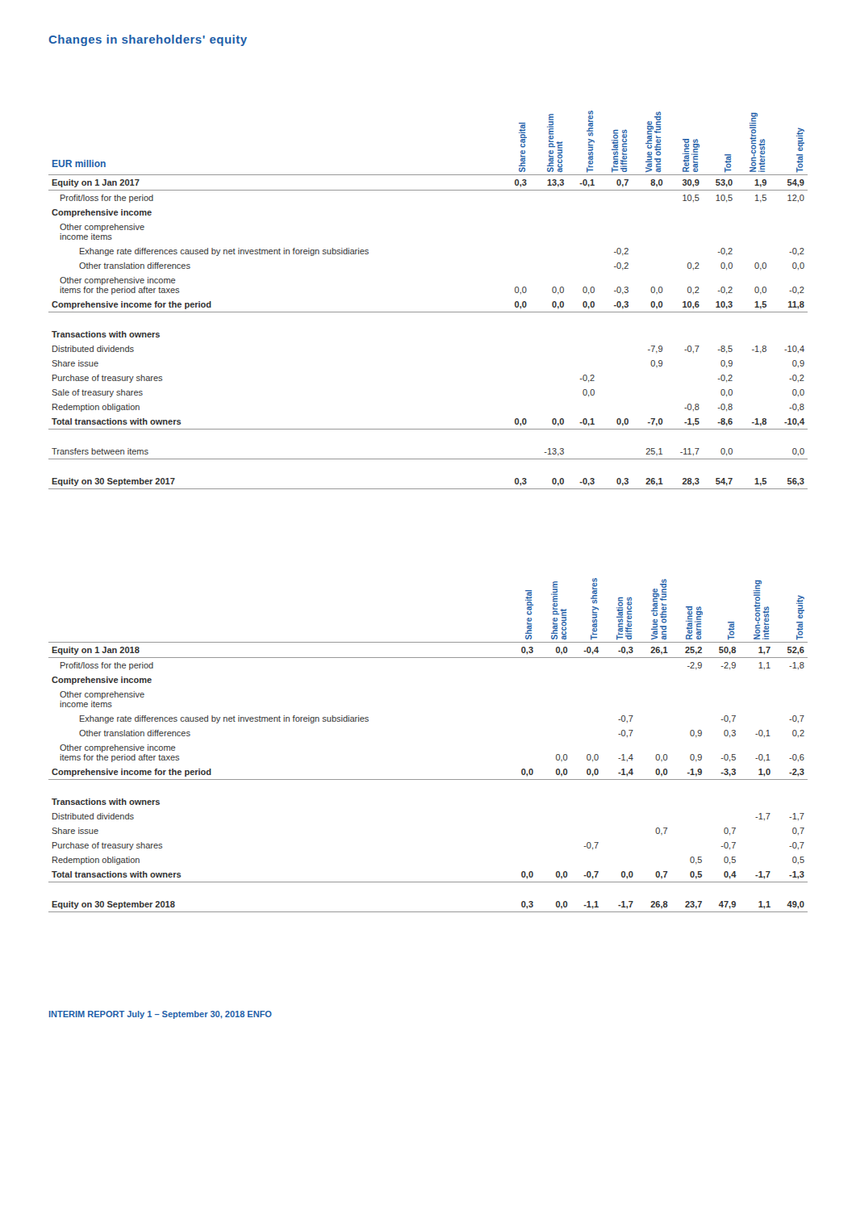Changes in shareholders' equity
| EUR million | Share capital | Share premium account | Treasury shares | Translation differences | Value change and other funds | Retained earnings | Total | Non-controlling interests | Total equity |
| --- | --- | --- | --- | --- | --- | --- | --- | --- | --- |
| Equity on 1 Jan 2017 | 0,3 | 13,3 | -0,1 | 0,7 | 8,0 | 30,9 | 53,0 | 1,9 | 54,9 |
| Profit/loss for the period | | | | | | 10,5 | 10,5 | 1,5 | 12,0 |
| Comprehensive income | |
| Other comprehensive income items | |
| Exhange rate differences caused by net investment in foreign subsidiaries | | | | -0,2 | | | -0,2 | | -0,2 |
| Other translation differences | | | | -0,2 | | 0,2 | 0,0 | 0,0 | 0,0 |
| Other comprehensive income items for the period after taxes | 0,0 | 0,0 | 0,0 | -0,3 | 0,0 | 0,2 | -0,2 | 0,0 | -0,2 |
| Comprehensive income for the period | 0,0 | 0,0 | 0,0 | -0,3 | 0,0 | 10,6 | 10,3 | 1,5 | 11,8 |
| Transactions with owners | |
| Distributed dividends | | | | | -7,9 | -0,7 | -8,5 | -1,8 | -10,4 |
| Share issue | | | | | 0,9 | | 0,9 | | 0,9 |
| Purchase of treasury shares | | | -0,2 | | | | -0,2 | | -0,2 |
| Sale of treasury shares | | | 0,0 | | | | 0,0 | | 0,0 |
| Redemption obligation | | | | | | -0,8 | -0,8 | | -0,8 |
| Total transactions with owners | 0,0 | 0,0 | -0,1 | 0,0 | -7,0 | -1,5 | -8,6 | -1,8 | -10,4 |
| Transfers between items | | -13,3 | | | 25,1 | -11,7 | 0,0 | | 0,0 |
| Equity on 30 September 2017 | 0,3 | 0,0 | -0,3 | 0,3 | 26,1 | 28,3 | 54,7 | 1,5 | 56,3 |
| | Share capital | Share premium account | Treasury shares | Translation differences | Value change and other funds | Retained earnings | Total | Non-controlling interests | Total equity |
| --- | --- | --- | --- | --- | --- | --- | --- | --- | --- |
| Equity on 1 Jan 2018 | 0,3 | 0,0 | -0,4 | -0,3 | 26,1 | 25,2 | 50,8 | 1,7 | 52,6 |
| Profit/loss for the period | | | | | | -2,9 | -2,9 | 1,1 | -1,8 |
| Comprehensive income | |
| Other comprehensive income items | |
| Exhange rate differences caused by net investment in foreign subsidiaries | | | | -0,7 | | | -0,7 | | -0,7 |
| Other translation differences | | | | -0,7 | | 0,9 | 0,3 | -0,1 | 0,2 |
| Other comprehensive income items for the period after taxes | | 0,0 | 0,0 | -1,4 | 0,0 | 0,9 | -0,5 | -0,1 | -0,6 |
| Comprehensive income for the period | 0,0 | 0,0 | 0,0 | -1,4 | 0,0 | -1,9 | -3,3 | 1,0 | -2,3 |
| Transactions with owners | |
| Distributed dividends | | | | | | | | -1,7 | -1,7 |
| Share issue | | | | | 0,7 | | 0,7 | | 0,7 |
| Purchase of treasury shares | | | -0,7 | | | | -0,7 | | -0,7 |
| Redemption obligation | | | | | | 0,5 | 0,5 | | 0,5 |
| Total transactions with owners | 0,0 | 0,0 | -0,7 | 0,0 | 0,7 | 0,5 | 0,4 | -1,7 | -1,3 |
| Equity on 30 September 2018 | 0,3 | 0,0 | -1,1 | -1,7 | 26,8 | 23,7 | 47,9 | 1,1 | 49,0 |
INTERIM REPORT July 1 – September 30, 2018 ENFO